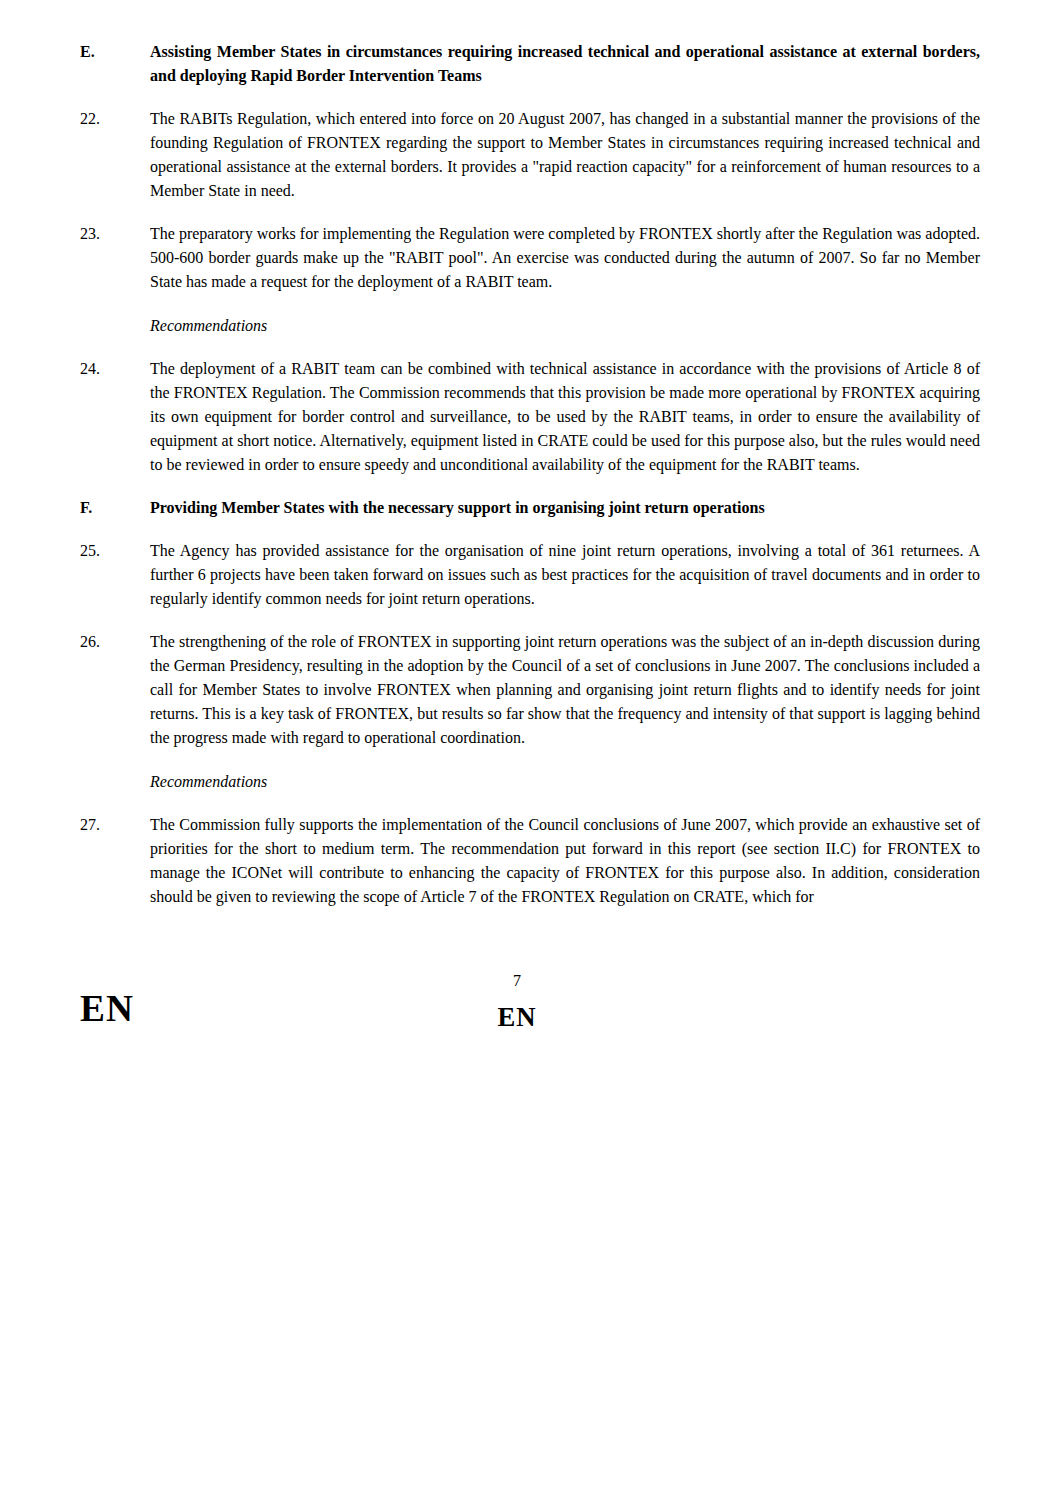E.
Assisting Member States in circumstances requiring increased technical and operational assistance at external borders, and deploying Rapid Border Intervention Teams
22.
The RABITs Regulation, which entered into force on 20 August 2007, has changed in a substantial manner the provisions of the founding Regulation of FRONTEX regarding the support to Member States in circumstances requiring increased technical and operational assistance at the external borders. It provides a "rapid reaction capacity" for a reinforcement of human resources to a Member State in need.
23.
The preparatory works for implementing the Regulation were completed by FRONTEX shortly after the Regulation was adopted. 500-600 border guards make up the "RABIT pool". An exercise was conducted during the autumn of 2007. So far no Member State has made a request for the deployment of a RABIT team.
Recommendations
24.
The deployment of a RABIT team can be combined with technical assistance in accordance with the provisions of Article 8 of the FRONTEX Regulation. The Commission recommends that this provision be made more operational by FRONTEX acquiring its own equipment for border control and surveillance, to be used by the RABIT teams, in order to ensure the availability of equipment at short notice. Alternatively, equipment listed in CRATE could be used for this purpose also, but the rules would need to be reviewed in order to ensure speedy and unconditional availability of the equipment for the RABIT teams.
F.
Providing Member States with the necessary support in organising joint return operations
25.
The Agency has provided assistance for the organisation of nine joint return operations, involving a total of 361 returnees. A further 6 projects have been taken forward on issues such as best practices for the acquisition of travel documents and in order to regularly identify common needs for joint return operations.
26.
The strengthening of the role of FRONTEX in supporting joint return operations was the subject of an in-depth discussion during the German Presidency, resulting in the adoption by the Council of a set of conclusions in June 2007. The conclusions included a call for Member States to involve FRONTEX when planning and organising joint return flights and to identify needs for joint returns. This is a key task of FRONTEX, but results so far show that the frequency and intensity of that support is lagging behind the progress made with regard to operational coordination.
Recommendations
27.
The Commission fully supports the implementation of the Council conclusions of June 2007, which provide an exhaustive set of priorities for the short to medium term. The recommendation put forward in this report (see section II.C) for FRONTEX to manage the ICONet will contribute to enhancing the capacity of FRONTEX for this purpose also. In addition, consideration should be given to reviewing the scope of Article 7 of the FRONTEX Regulation on CRATE, which for
EN
7
EN